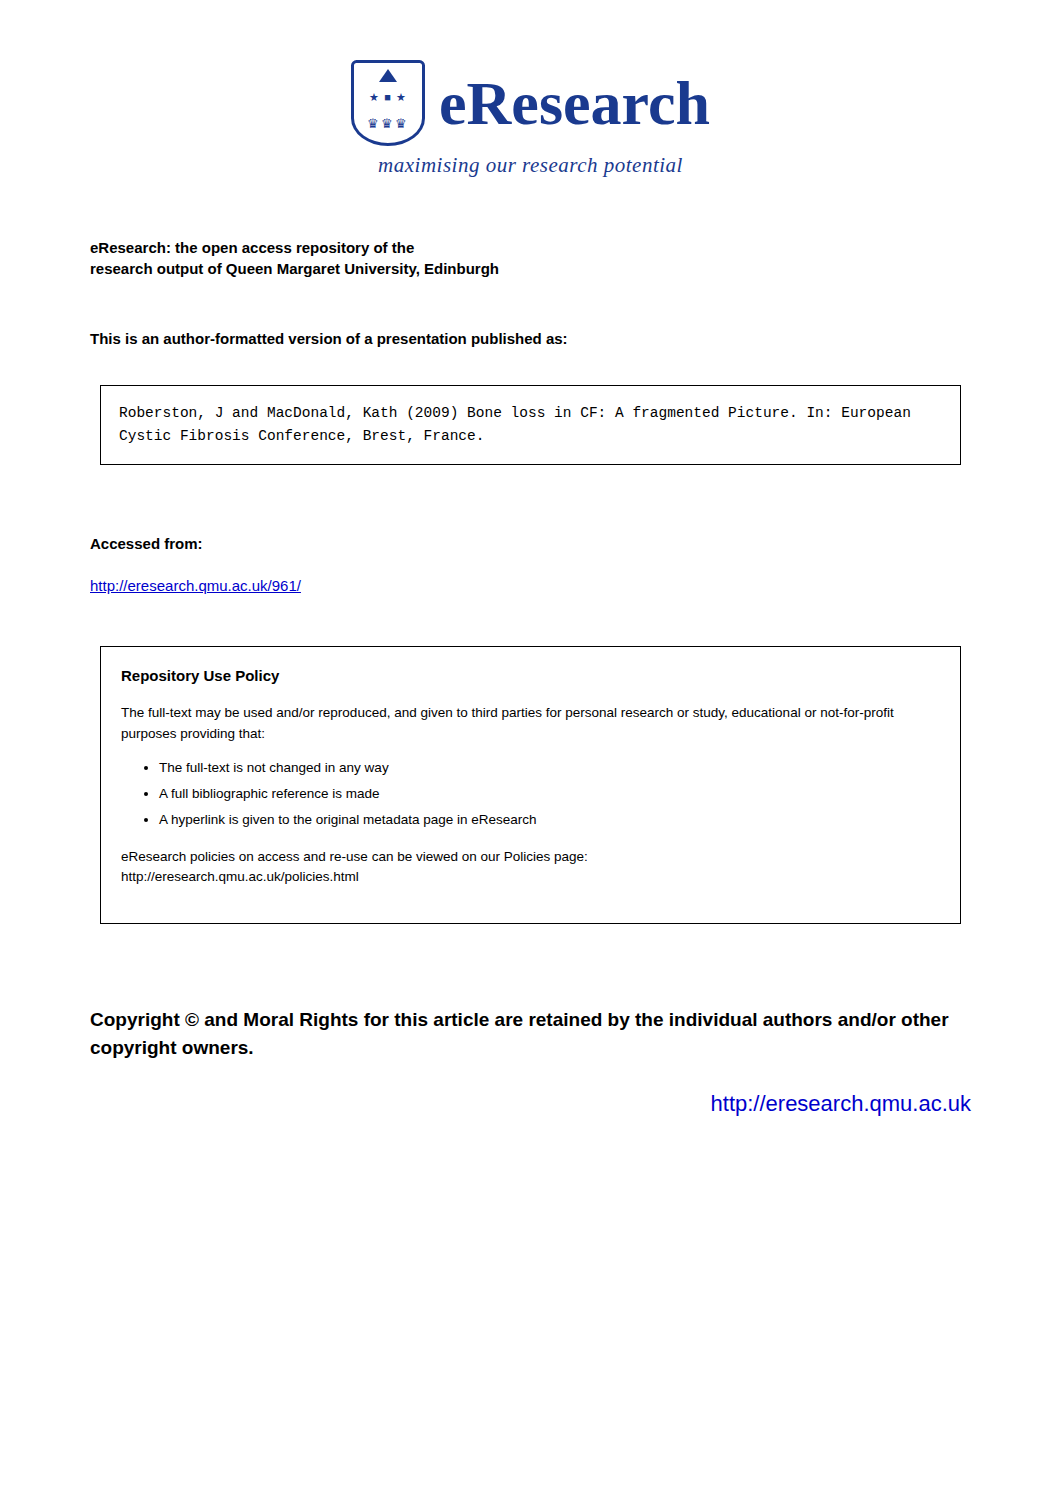★ ■ ★
♛♛♛
e Research
maximising our research potential
eResearch: the open access repository of the
research output of Queen Margaret University, Edinburgh
This is an author-formatted version of a presentation published as:
Roberston, J and MacDonald, Kath (2009) Bone loss in CF: A fragmented Picture. In: European Cystic Fibrosis Conference, Brest, France.
Accessed from:
http://eresearch.qmu.ac.uk/961/
Repository Use Policy
The full-text may be used and/or reproduced, and given to third parties for personal research or study, educational or not-for-profit purposes providing that:
The full-text is not changed in any way
A full bibliographic reference is made
A hyperlink is given to the original metadata page in eResearch
eResearch policies on access and re-use can be viewed on our Policies page:
http://eresearch.qmu.ac.uk/policies.html
Copyright © and Moral Rights for this article are retained by the individual authors and/or other copyright owners.
http://eresearch.qmu.ac.uk